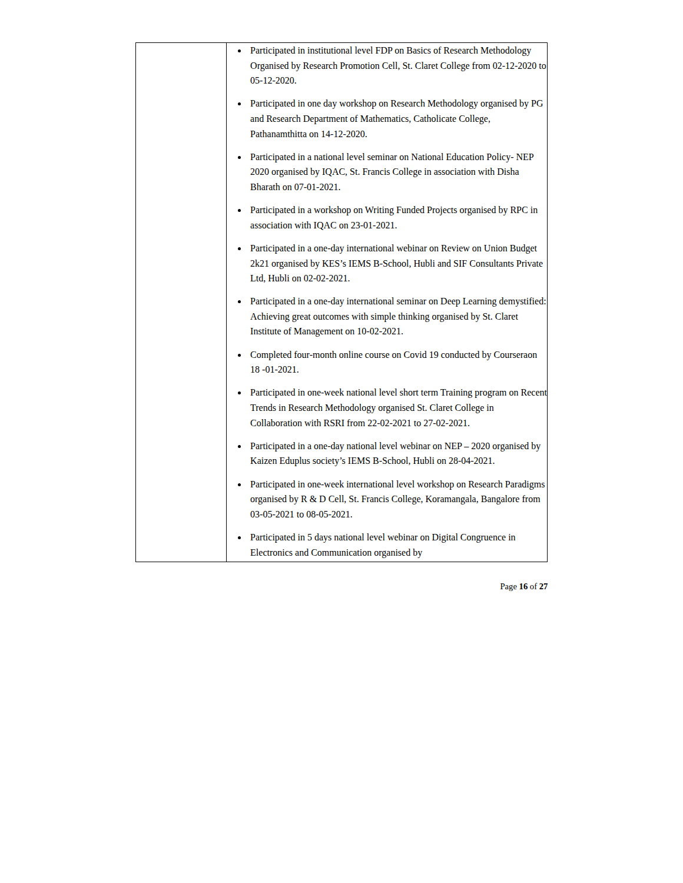| | Participated in institutional level FDP on Basics of Research Methodology Organised by Research Promotion Cell, St. Claret College from 02-12-2020 to 05-12-2020. Participated in one day workshop on Research Methodology organised by PG and Research Department of Mathematics, Catholicate College, Pathanamthitta on 14-12-2020. Participated in a national level seminar on National Education Policy- NEP 2020 organised by IQAC, St. Francis College in association with Disha Bharath on 07-01-2021. Participated in a workshop on Writing Funded Projects organised by RPC in association with IQAC on 23-01-2021. Participated in a one-day international webinar on Review on Union Budget 2k21 organised by KES’s IEMS B-School, Hubli and SIF Consultants Private Ltd, Hubli on 02-02-2021. Participated in a one-day international seminar on Deep Learning demystified: Achieving great outcomes with simple thinking organised by St. Claret Institute of Management on 10-02-2021. Completed four-month online course on Covid 19 conducted by Courseraon 18 -01-2021. Participated in one-week national level short term Training program on Recent Trends in Research Methodology organised St. Claret College in Collaboration with RSRI from 22-02-2021 to 27-02-2021. Participated in a one-day national level webinar on NEP – 2020 organised by Kaizen Eduplus society’s IEMS B-School, Hubli on 28-04-2021. Participated in one-week international level workshop on Research Paradigms organised by R & D Cell, St. Francis College, Koramangala, Bangalore from 03-05-2021 to 08-05-2021. Participated in 5 days national level webinar on Digital Congruence in Electronics and Communication organised by |
Page 16 of 27